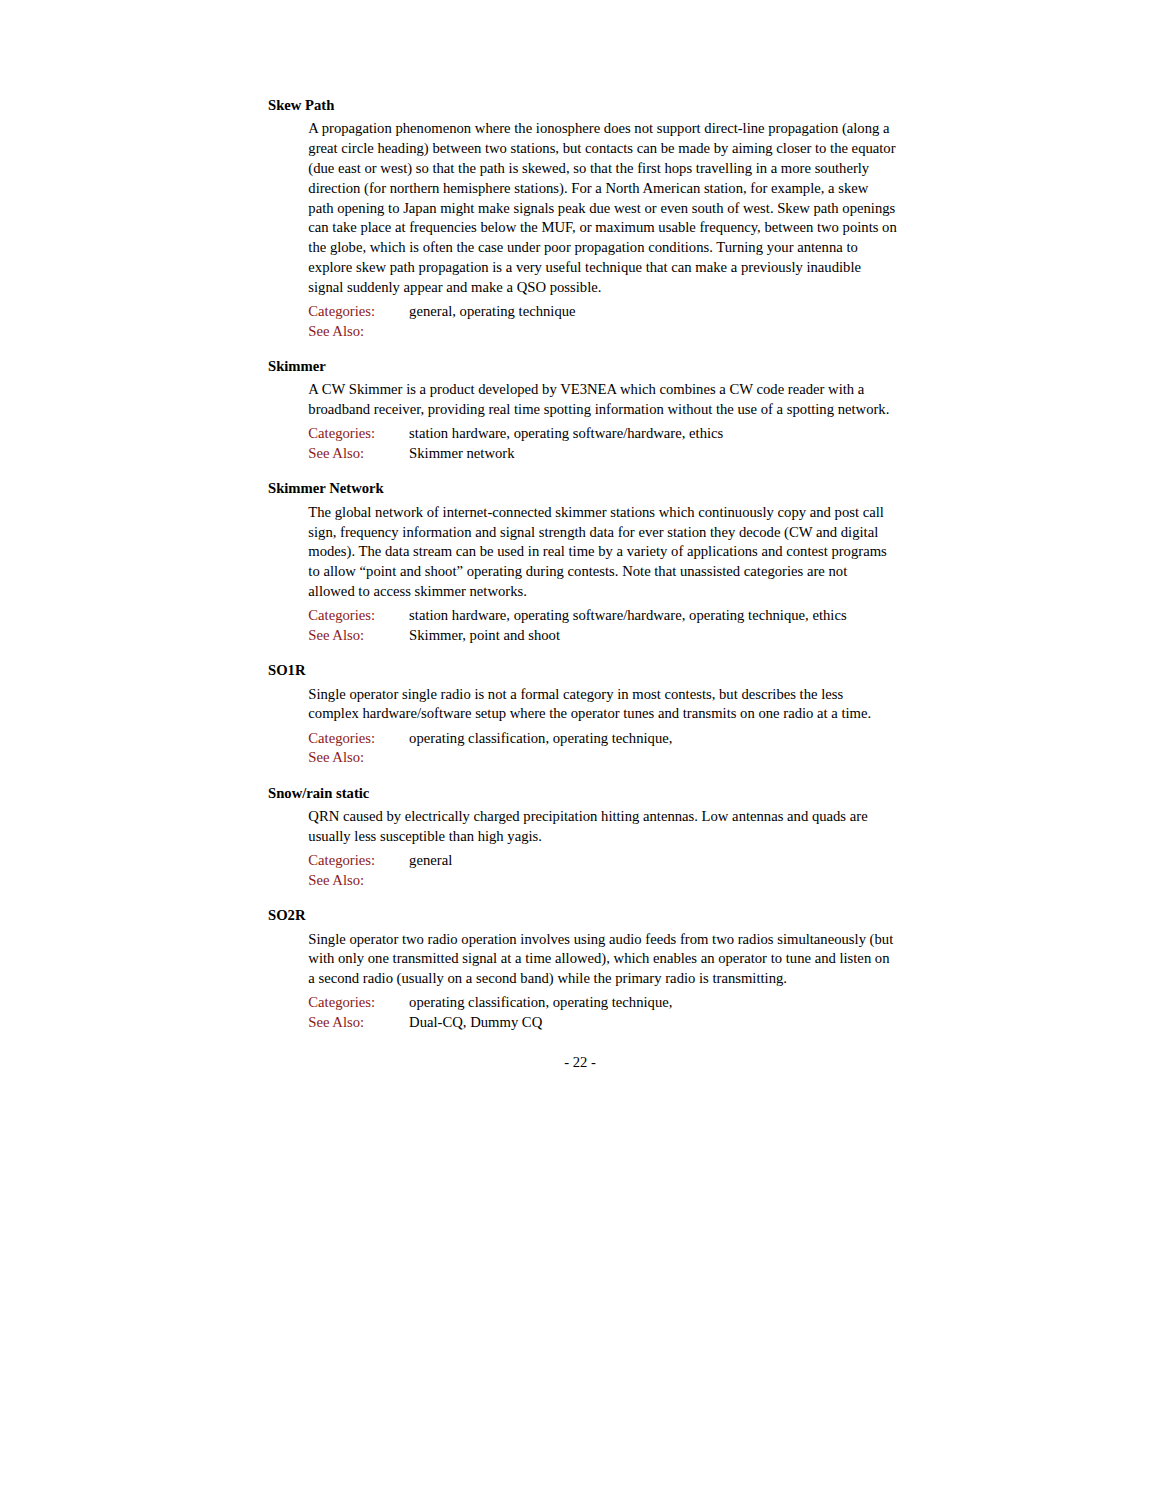Skew Path
A propagation phenomenon where the ionosphere does not support direct-line propagation (along a great circle heading) between two stations, but contacts can be made by aiming closer to the equator (due east or west) so that the path is skewed, so that the first hops travelling in a more southerly direction (for northern hemisphere stations). For a North American station, for example, a skew path opening to Japan might make signals peak due west or even south of west. Skew path openings can take place at frequencies below the MUF, or maximum usable frequency, between two points on the globe, which is often the case under poor propagation conditions. Turning your antenna to explore skew path propagation is a very useful technique that can make a previously inaudible signal suddenly appear and make a QSO possible.
Categories: general, operating technique
See Also:
Skimmer
A CW Skimmer is a product developed by VE3NEA which combines a CW code reader with a broadband receiver, providing real time spotting information without the use of a spotting network.
Categories: station hardware, operating software/hardware, ethics
See Also: Skimmer network
Skimmer Network
The global network of internet-connected skimmer stations which continuously copy and post call sign, frequency information and signal strength data for ever station they decode (CW and digital modes). The data stream can be used in real time by a variety of applications and contest programs to allow “point and shoot” operating during contests. Note that unassisted categories are not allowed to access skimmer networks.
Categories: station hardware, operating software/hardware, operating technique, ethics
See Also: Skimmer, point and shoot
SO1R
Single operator single radio is not a formal category in most contests, but describes the less complex hardware/software setup where the operator tunes and transmits on one radio at a time.
Categories: operating classification, operating technique,
See Also:
Snow/rain static
QRN caused by electrically charged precipitation hitting antennas. Low antennas and quads are usually less susceptible than high yagis.
Categories: general
See Also:
SO2R
Single operator two radio operation involves using audio feeds from two radios simultaneously (but with only one transmitted signal at a time allowed), which enables an operator to tune and listen on a second radio (usually on a second band) while the primary radio is transmitting.
Categories: operating classification, operating technique,
See Also: Dual-CQ, Dummy CQ
- 22 -